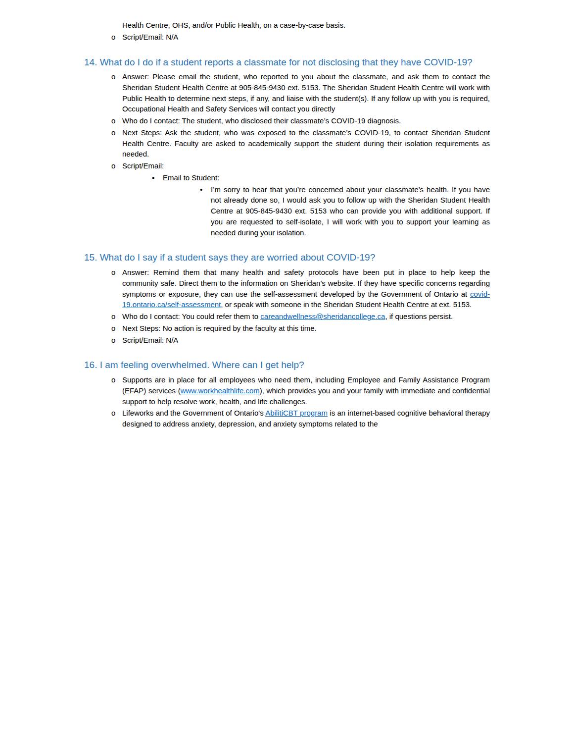Health Centre, OHS, and/or Public Health, on a case-by-case basis.
Script/Email: N/A
14. What do I do if a student reports a classmate for not disclosing that they have COVID-19?
Answer: Please email the student, who reported to you about the classmate, and ask them to contact the Sheridan Student Health Centre at 905-845-9430 ext. 5153. The Sheridan Student Health Centre will work with Public Health to determine next steps, if any, and liaise with the student(s). If any follow up with you is required, Occupational Health and Safety Services will contact you directly
Who do I contact: The student, who disclosed their classmate’s COVID-19 diagnosis.
Next Steps: Ask the student, who was exposed to the classmate’s COVID-19, to contact Sheridan Student Health Centre. Faculty are asked to academically support the student during their isolation requirements as needed.
Script/Email:
Email to Student:
I’m sorry to hear that you’re concerned about your classmate’s health. If you have not already done so, I would ask you to follow up with the Sheridan Student Health Centre at 905-845-9430 ext. 5153 who can provide you with additional support. If you are requested to self-isolate, I will work with you to support your learning as needed during your isolation.
15. What do I say if a student says they are worried about COVID-19?
Answer: Remind them that many health and safety protocols have been put in place to help keep the community safe. Direct them to the information on Sheridan’s website. If they have specific concerns regarding symptoms or exposure, they can use the self-assessment developed by the Government of Ontario at covid-19.ontario.ca/self-assessment, or speak with someone in the Sheridan Student Health Centre at ext. 5153.
Who do I contact: You could refer them to careandwellness@sheridancollege.ca, if questions persist.
Next Steps: No action is required by the faculty at this time.
Script/Email: N/A
16. I am feeling overwhelmed. Where can I get help?
Supports are in place for all employees who need them, including Employee and Family Assistance Program (EFAP) services (www.workhealthlife.com), which provides you and your family with immediate and confidential support to help resolve work, health, and life challenges.
Lifeworks and the Government of Ontario's AbilitiCBT program is an internet-based cognitive behavioral therapy designed to address anxiety, depression, and anxiety symptoms related to the